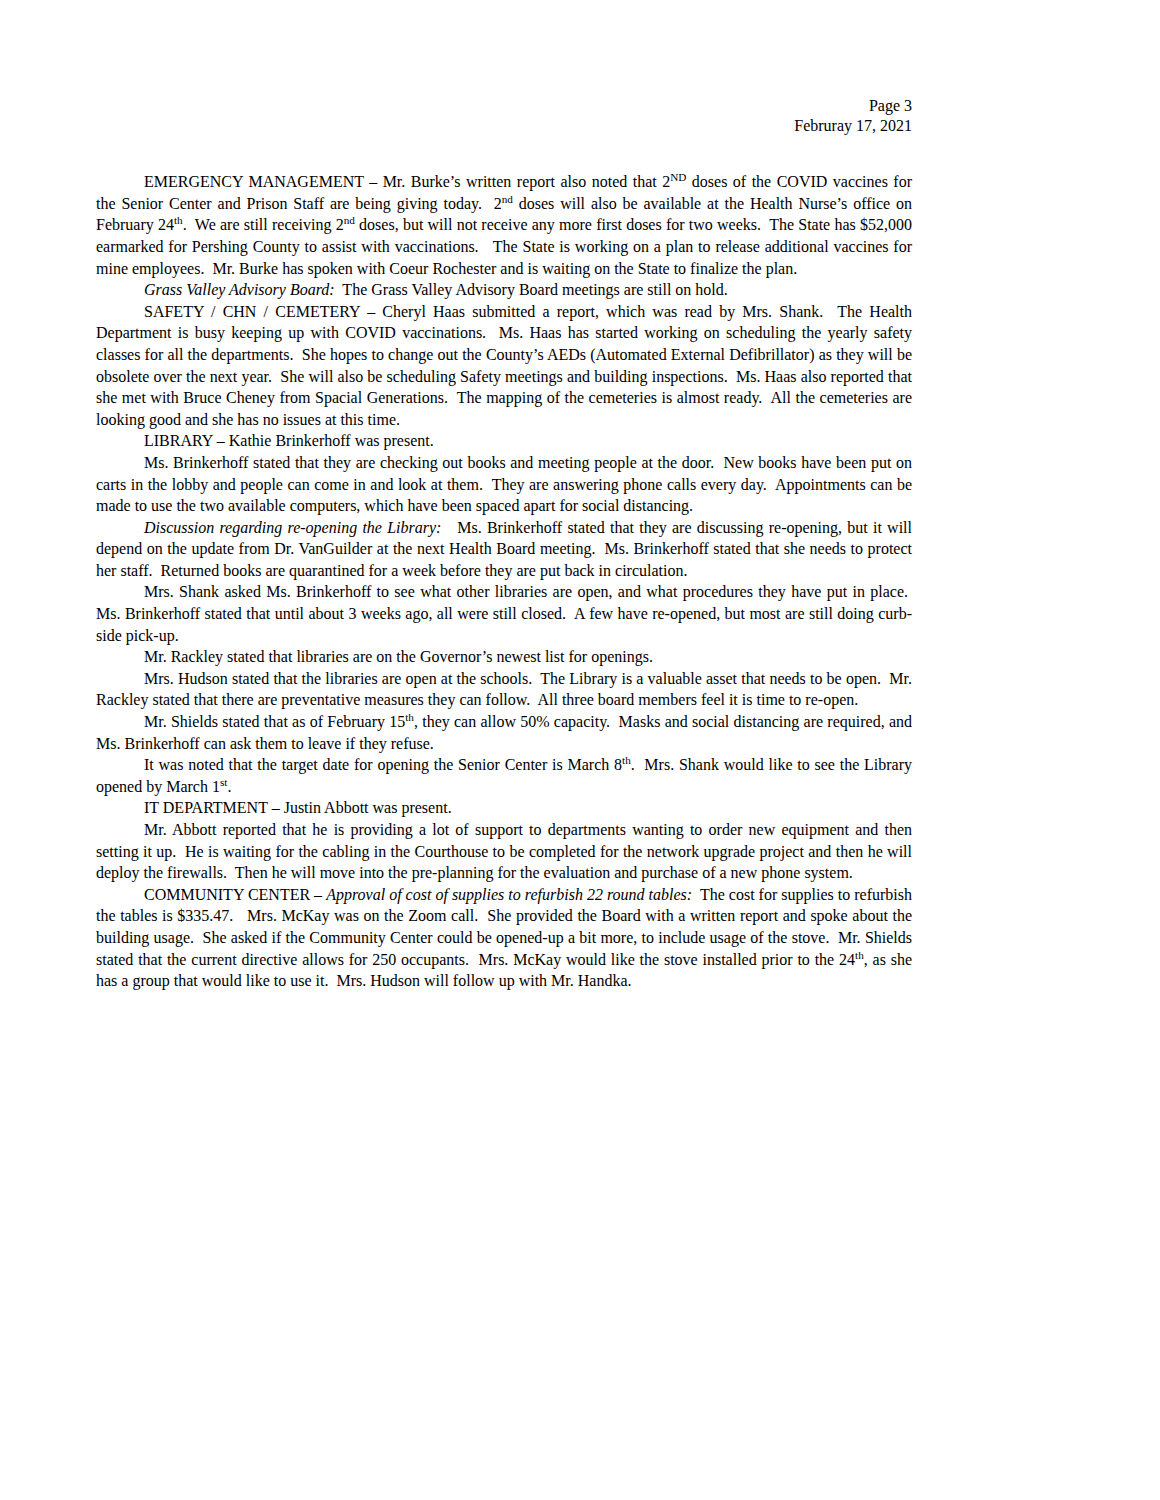Page 3
Februray 17, 2021
EMERGENCY MANAGEMENT – Mr. Burke’s written report also noted that 2ND doses of the COVID vaccines for the Senior Center and Prison Staff are being giving today. 2nd doses will also be available at the Health Nurse’s office on February 24th. We are still receiving 2nd doses, but will not receive any more first doses for two weeks. The State has $52,000 earmarked for Pershing County to assist with vaccinations. The State is working on a plan to release additional vaccines for mine employees. Mr. Burke has spoken with Coeur Rochester and is waiting on the State to finalize the plan.
Grass Valley Advisory Board: The Grass Valley Advisory Board meetings are still on hold.
SAFETY / CHN / CEMETERY – Cheryl Haas submitted a report, which was read by Mrs. Shank. The Health Department is busy keeping up with COVID vaccinations. Ms. Haas has started working on scheduling the yearly safety classes for all the departments. She hopes to change out the County’s AEDs (Automated External Defibrillator) as they will be obsolete over the next year. She will also be scheduling Safety meetings and building inspections. Ms. Haas also reported that she met with Bruce Cheney from Spacial Generations. The mapping of the cemeteries is almost ready. All the cemeteries are looking good and she has no issues at this time.
LIBRARY – Kathie Brinkerhoff was present.
Ms. Brinkerhoff stated that they are checking out books and meeting people at the door. New books have been put on carts in the lobby and people can come in and look at them. They are answering phone calls every day. Appointments can be made to use the two available computers, which have been spaced apart for social distancing.
Discussion regarding re-opening the Library: Ms. Brinkerhoff stated that they are discussing re-opening, but it will depend on the update from Dr. VanGuilder at the next Health Board meeting. Ms. Brinkerhoff stated that she needs to protect her staff. Returned books are quarantined for a week before they are put back in circulation.
Mrs. Shank asked Ms. Brinkerhoff to see what other libraries are open, and what procedures they have put in place. Ms. Brinkerhoff stated that until about 3 weeks ago, all were still closed. A few have re-opened, but most are still doing curb-side pick-up.
Mr. Rackley stated that libraries are on the Governor’s newest list for openings.
Mrs. Hudson stated that the libraries are open at the schools. The Library is a valuable asset that needs to be open. Mr. Rackley stated that there are preventative measures they can follow. All three board members feel it is time to re-open.
Mr. Shields stated that as of February 15th, they can allow 50% capacity. Masks and social distancing are required, and Ms. Brinkerhoff can ask them to leave if they refuse.
It was noted that the target date for opening the Senior Center is March 8th. Mrs. Shank would like to see the Library opened by March 1st.
IT DEPARTMENT – Justin Abbott was present.
Mr. Abbott reported that he is providing a lot of support to departments wanting to order new equipment and then setting it up. He is waiting for the cabling in the Courthouse to be completed for the network upgrade project and then he will deploy the firewalls. Then he will move into the pre-planning for the evaluation and purchase of a new phone system.
COMMUNITY CENTER – Approval of cost of supplies to refurbish 22 round tables: The cost for supplies to refurbish the tables is $335.47. Mrs. McKay was on the Zoom call. She provided the Board with a written report and spoke about the building usage. She asked if the Community Center could be opened-up a bit more, to include usage of the stove. Mr. Shields stated that the current directive allows for 250 occupants. Mrs. McKay would like the stove installed prior to the 24th, as she has a group that would like to use it. Mrs. Hudson will follow up with Mr. Handka.